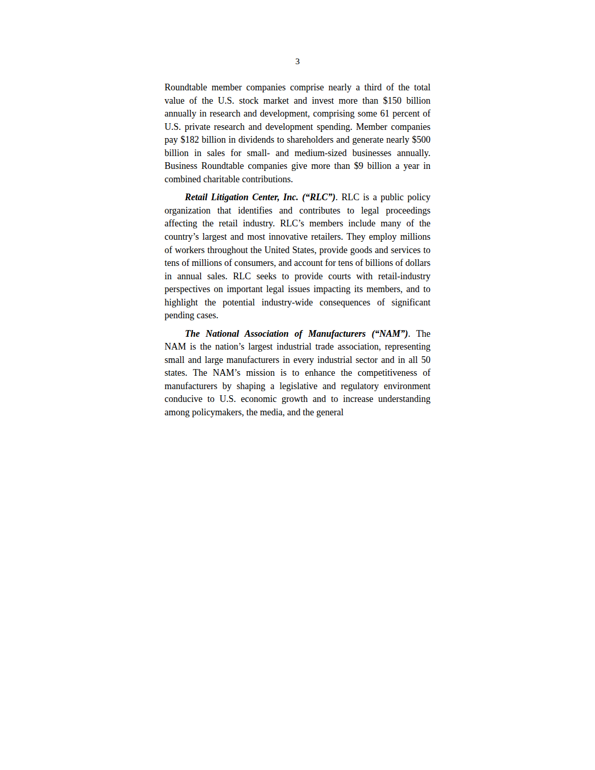3
Roundtable member companies comprise nearly a third of the total value of the U.S. stock market and invest more than $150 billion annually in research and development, comprising some 61 percent of U.S. private research and development spending. Member companies pay $182 billion in dividends to shareholders and generate nearly $500 billion in sales for small- and medium-sized businesses annually. Business Roundtable companies give more than $9 billion a year in combined charitable contributions.
Retail Litigation Center, Inc. (“RLC”). RLC is a public policy organization that identifies and contributes to legal proceedings affecting the retail industry. RLC’s members include many of the country’s largest and most innovative retailers. They employ millions of workers throughout the United States, provide goods and services to tens of millions of consumers, and account for tens of billions of dollars in annual sales. RLC seeks to provide courts with retail-industry perspectives on important legal issues impacting its members, and to highlight the potential industry-wide consequences of significant pending cases.
The National Association of Manufacturers (“NAM”). The NAM is the nation’s largest industrial trade association, representing small and large manufacturers in every industrial sector and in all 50 states. The NAM’s mission is to enhance the competitiveness of manufacturers by shaping a legislative and regulatory environment conducive to U.S. economic growth and to increase understanding among policymakers, the media, and the general